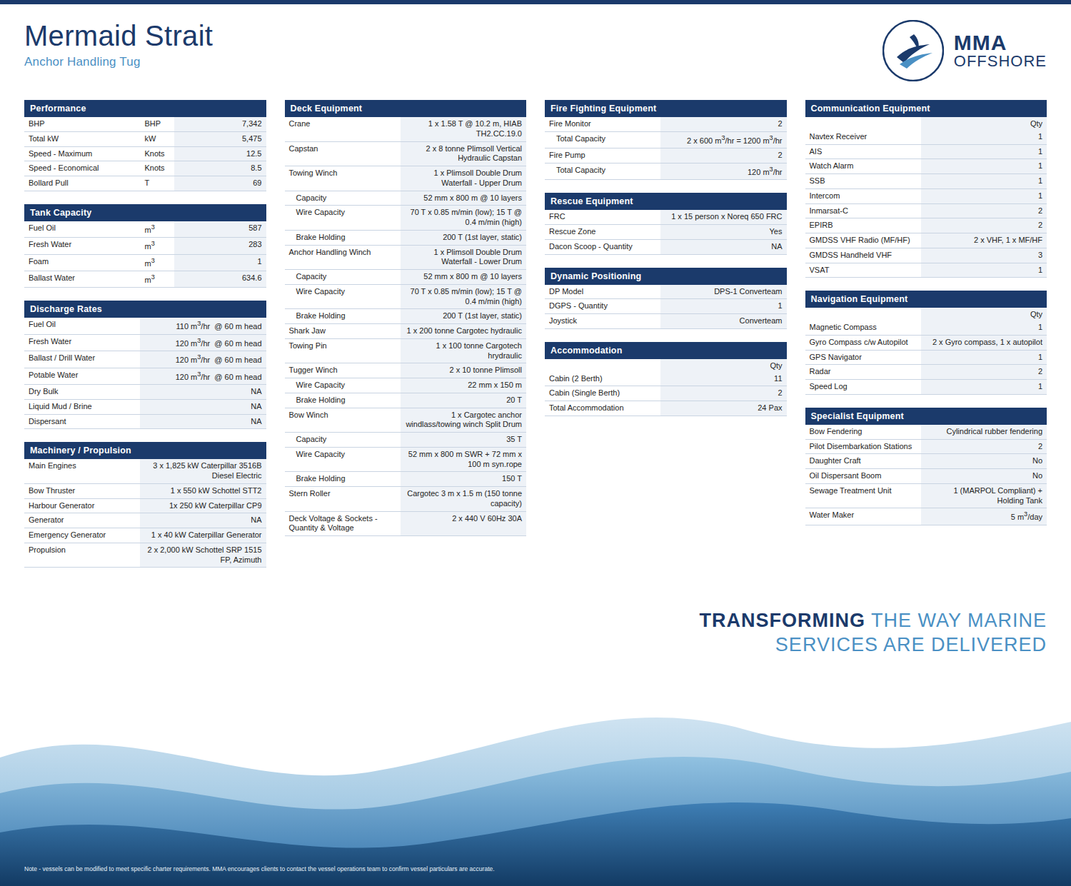Mermaid Strait
Anchor Handling Tug
MMA
OFFSHORE
Performance
| BHP | BHP | 7,342 |
| Total kW | kW | 5,475 |
| Speed - Maximum | Knots | 12.5 |
| Speed - Economical | Knots | 8.5 |
| Bollard Pull | T | 69 |
Tank Capacity
| Fuel Oil | m 3 | 587 |
| Fresh Water | m 3 | 283 |
| Foam | m 3 | 1 |
| Ballast Water | m 3 | 634.6 |
Discharge Rates
| Fuel Oil | 110 m 3 /hr @ 60 m head |
| Fresh Water | 120 m 3 /hr @ 60 m head |
| Ballast / Drill Water | 120 m 3 /hr @ 60 m head |
| Potable Water | 120 m 3 /hr @ 60 m head |
| Dry Bulk | NA |
| Liquid Mud / Brine | NA |
| Dispersant | NA |
Machinery / Propulsion
| Main Engines | 3 x 1,825 kW Caterpillar 3516B Diesel Electric |
| Bow Thruster | 1 x 550 kW Schottel STT2 |
| Harbour Generator | 1x 250 kW Caterpillar CP9 |
| Generator | NA |
| Emergency Generator | 1 x 40 kW Caterpillar Generator |
| Propulsion | 2 x 2,000 kW Schottel SRP 1515 FP, Azimuth |
Deck Equipment
| Crane | 1 x 1.58 T @ 10.2 m, HIAB TH2.CC.19.0 |
| Capstan | 2 x 8 tonne Plimsoll Vertical Hydraulic Capstan |
| Towing Winch | 1 x Plimsoll Double Drum Waterfall - Upper Drum |
| Capacity | 52 mm x 800 m @ 10 layers |
| Wire Capacity | 70 T x 0.85 m/min (low); 15 T @ 0.4 m/min (high) |
| Brake Holding | 200 T (1st layer, static) |
| Anchor Handling Winch | 1 x Plimsoll Double Drum Waterfall - Lower Drum |
| Capacity | 52 mm x 800 m @ 10 layers |
| Wire Capacity | 70 T x 0.85 m/min (low); 15 T @ 0.4 m/min (high) |
| Brake Holding | 200 T (1st layer, static) |
| Shark Jaw | 1 x 200 tonne Cargotec hydraulic |
| Towing Pin | 1 x 100 tonne Cargotech hrydraulic |
| Tugger Winch | 2 x 10 tonne Plimsoll |
| Wire Capacity | 22 mm x 150 m |
| Brake Holding | 20 T |
| Bow Winch | 1 x Cargotec anchor windlass/towing winch Split Drum |
| Capacity | 35 T |
| Wire Capacity | 52 mm x 800 m SWR + 72 mm x 100 m syn.rope |
| Brake Holding | 150 T |
| Stern Roller | Cargotec 3 m x 1.5 m (150 tonne capacity) |
| Deck Voltage & Sockets - Quantity & Voltage | 2 x 440 V 60Hz 30A |
Fire Fighting Equipment
| Fire Monitor | 2 |
| Total Capacity | 2 x 600 m 3 /hr = 1200 m 3 /hr |
| Fire Pump | 2 |
| Total Capacity | 120 m 3 /hr |
Rescue Equipment
| FRC | 1 x 15 person x Noreq 650 FRC |
| Rescue Zone | Yes |
| Dacon Scoop - Quantity | NA |
Dynamic Positioning
| DP Model | DPS-1 Converteam |
| DGPS - Quantity | 1 |
| Joystick | Converteam |
Accommodation
| | Qty |
| Cabin (2 Berth) | 11 |
| Cabin (Single Berth) | 2 |
| Total Accommodation | 24 Pax |
Communication Equipment
| | Qty |
| Navtex Receiver | 1 |
| AIS | 1 |
| Watch Alarm | 1 |
| SSB | 1 |
| Intercom | 1 |
| Inmarsat-C | 2 |
| EPIRB | 2 |
| GMDSS VHF Radio (MF/HF) | 2 x VHF, 1 x MF/HF |
| GMDSS Handheld VHF | 3 |
| VSAT | 1 |
Navigation Equipment
| | Qty |
| Magnetic Compass | 1 |
| Gyro Compass c/w Autopilot | 2 x Gyro compass, 1 x autopilot |
| GPS Navigator | 1 |
| Radar | 2 |
| Speed Log | 1 |
Specialist Equipment
| Bow Fendering | Cylindrical rubber fendering |
| Pilot Disembarkation Stations | 2 |
| Daughter Craft | No |
| Oil Dispersant Boom | No |
| Sewage Treatment Unit | 1 (MARPOL Compliant) + Holding Tank |
| Water Maker | 5 m 3 /day |
TRANSFORMING THE WAY MARINE
SERVICES ARE DELIVERED
Note - vessels can be modified to meet specific charter requirements. MMA encourages clients to contact the vessel operations team to confirm vessel particulars are accurate.